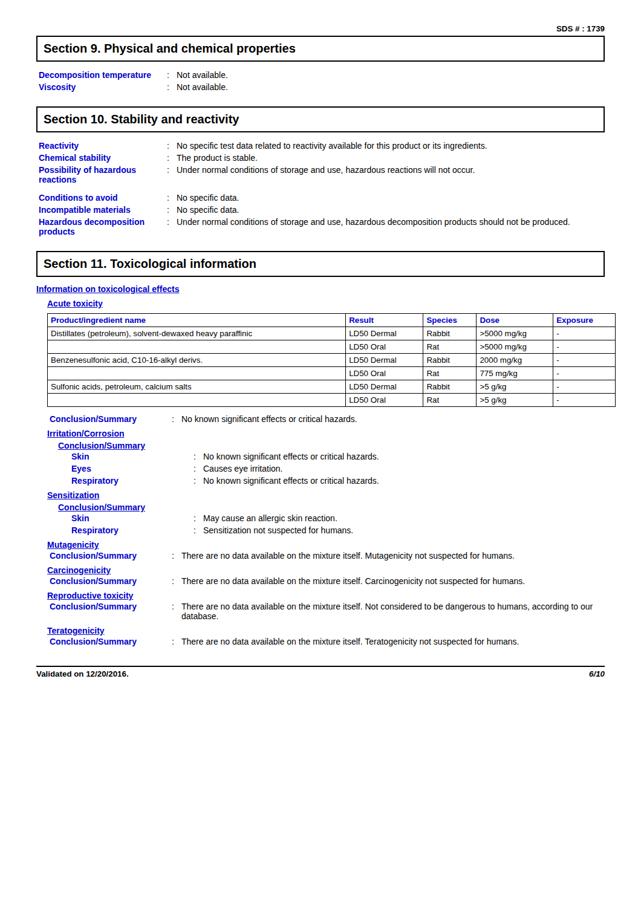SDS # : 1739
Section 9. Physical and chemical properties
| Decomposition temperature | : | Not available. |
| Viscosity | : | Not available. |
Section 10. Stability and reactivity
| Reactivity | : | No specific test data related to reactivity available for this product or its ingredients. |
| Chemical stability | : | The product is stable. |
| Possibility of hazardous reactions | : | Under normal conditions of storage and use, hazardous reactions will not occur. |
| Conditions to avoid | : | No specific data. |
| Incompatible materials | : | No specific data. |
| Hazardous decomposition products | : | Under normal conditions of storage and use, hazardous decomposition products should not be produced. |
Section 11. Toxicological information
Information on toxicological effects
Acute toxicity
| Product/ingredient name | Result | Species | Dose | Exposure |
| --- | --- | --- | --- | --- |
| Distillates (petroleum), solvent-dewaxed heavy paraffinic | LD50 Dermal | Rabbit | >5000 mg/kg | - |
| | LD50 Oral | Rat | >5000 mg/kg | - |
| Benzenesulfonic acid, C10-16-alkyl derivs. | LD50 Dermal | Rabbit | 2000 mg/kg | - |
| | LD50 Oral | Rat | 775 mg/kg | - |
| Sulfonic acids, petroleum, calcium salts | LD50 Dermal | Rabbit | >5 g/kg | - |
| | LD50 Oral | Rat | >5 g/kg | - |
| Conclusion/Summary | : | No known significant effects or critical hazards. |
Irritation/Corrosion
Conclusion/Summary
| Skin | : | No known significant effects or critical hazards. |
| Eyes | : | Causes eye irritation. |
| Respiratory | : | No known significant effects or critical hazards. |
Sensitization
Conclusion/Summary
| Skin | : | May cause an allergic skin reaction. |
| Respiratory | : | Sensitization not suspected for humans. |
Mutagenicity
| Conclusion/Summary | : | There are no data available on the mixture itself. Mutagenicity not suspected for humans. |
Carcinogenicity
| Conclusion/Summary | : | There are no data available on the mixture itself. Carcinogenicity not suspected for humans. |
Reproductive toxicity
| Conclusion/Summary | : | There are no data available on the mixture itself. Not considered to be dangerous to humans, according to our database. |
Teratogenicity
| Conclusion/Summary | : | There are no data available on the mixture itself. Teratogenicity not suspected for humans. |
Validated on 12/20/2016. 6/10